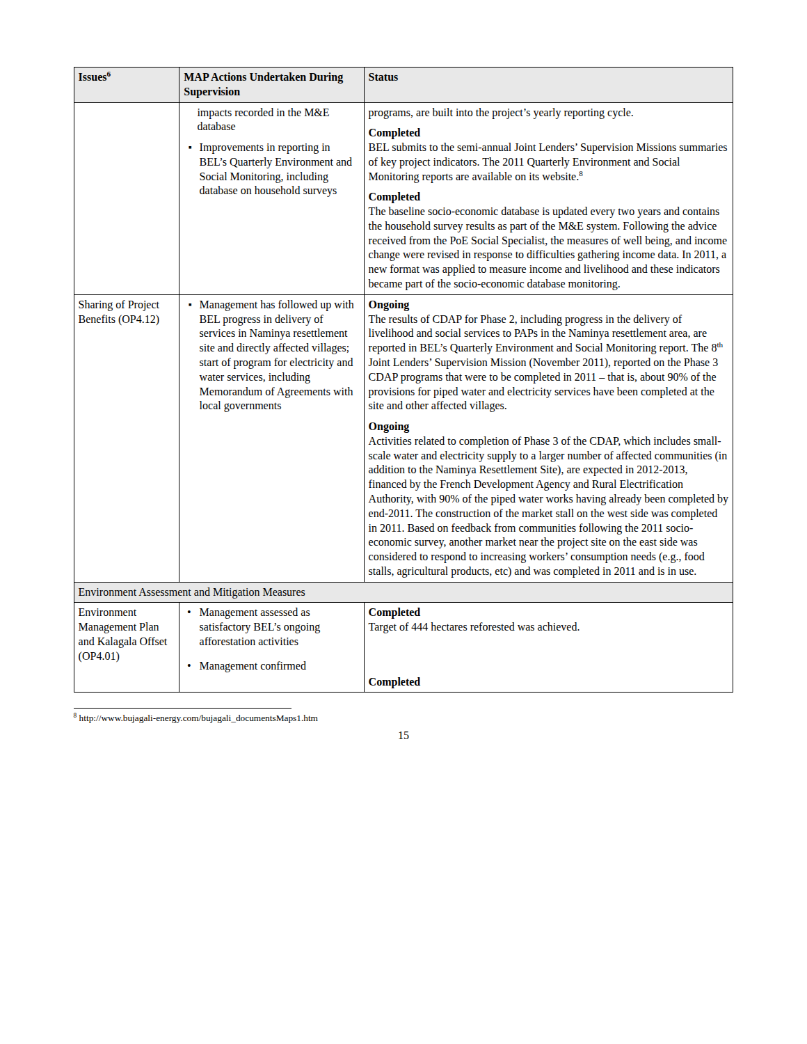| Issues 6 | MAP Actions Undertaken During Supervision | Status |
| --- | --- | --- |
| | impacts recorded in the M&E database Improvements in reporting in BEL’s Quarterly Environment and Social Monitoring, including database on household surveys | programs, are built into the project’s yearly reporting cycle. Completed BEL submits to the semi-annual Joint Lenders’ Supervision Missions summaries of key project indicators. The 2011 Quarterly Environment and Social Monitoring reports are available on its website. 8 Completed The baseline socio-economic database is updated every two years and contains the household survey results as part of the M&E system. Following the advice received from the PoE Social Specialist, the measures of well being, and income change were revised in response to difficulties gathering income data. In 2011, a new format was applied to measure income and livelihood and these indicators became part of the socio-economic database monitoring. |
| Sharing of Project Benefits (OP4.12) | Management has followed up with BEL progress in delivery of services in Naminya resettlement site and directly affected villages; start of program for electricity and water services, including Memorandum of Agreements with local governments | Ongoing The results of CDAP for Phase 2, including progress in the delivery of livelihood and social services to PAPs in the Naminya resettlement area, are reported in BEL’s Quarterly Environment and Social Monitoring report. The 8 th Joint Lenders’ Supervision Mission (November 2011), reported on the Phase 3 CDAP programs that were to be completed in 2011 – that is, about 90% of the provisions for piped water and electricity services have been completed at the site and other affected villages. Ongoing Activities related to completion of Phase 3 of the CDAP, which includes small-scale water and electricity supply to a larger number of affected communities (in addition to the Naminya Resettlement Site), are expected in 2012-2013, financed by the French Development Agency and Rural Electrification Authority, with 90% of the piped water works having already been completed by end-2011. The construction of the market stall on the west side was completed in 2011. Based on feedback from communities following the 2011 socio-economic survey, another market near the project site on the east side was considered to respond to increasing workers’ consumption needs (e.g., food stalls, agricultural products, etc) and was completed in 2011 and is in use. |
| Environment Assessment and Mitigation Measures |
| Environment Management Plan and Kalagala Offset (OP4.01) | Management assessed as satisfactory BEL’s ongoing afforestation activities Management confirmed | Completed Target of 444 hectares reforested was achieved. Completed |
8 http://www.bujagali-energy.com/bujagali_documentsMaps1.htm
15